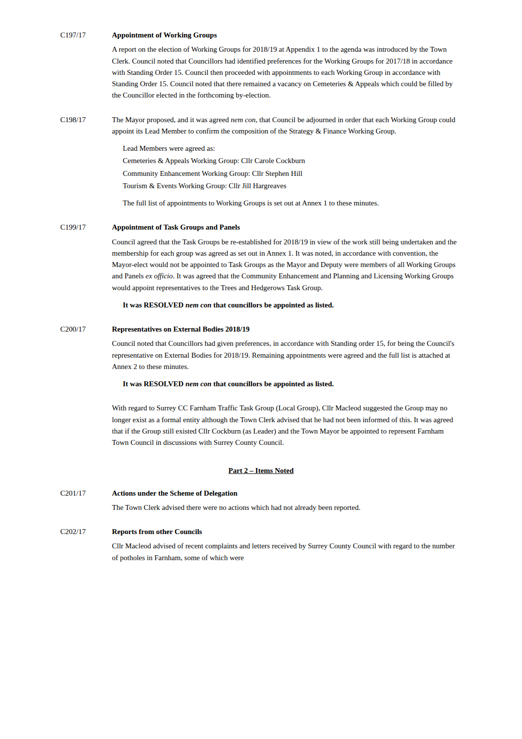C197/17
Appointment of Working Groups
A report on the election of Working Groups for 2018/19 at Appendix 1 to the agenda was introduced by the Town Clerk. Council noted that Councillors had identified preferences for the Working Groups for 2017/18 in accordance with Standing Order 15. Council then proceeded with appointments to each Working Group in accordance with Standing Order 15. Council noted that there remained a vacancy on Cemeteries & Appeals which could be filled by the Councillor elected in the forthcoming by-election.
C198/17
The Mayor proposed, and it was agreed nem con, that Council be adjourned in order that each Working Group could appoint its Lead Member to confirm the composition of the Strategy & Finance Working Group.
Lead Members were agreed as:
Cemeteries & Appeals Working Group: Cllr Carole Cockburn
Community Enhancement Working Group: Cllr Stephen Hill
Tourism & Events Working Group: Cllr Jill Hargreaves
The full list of appointments to Working Groups is set out at Annex 1 to these minutes.
C199/17
Appointment of Task Groups and Panels
Council agreed that the Task Groups be re-established for 2018/19 in view of the work still being undertaken and the membership for each group was agreed as set out in Annex 1. It was noted, in accordance with convention, the Mayor-elect would not be appointed to Task Groups as the Mayor and Deputy were members of all Working Groups and Panels ex officio. It was agreed that the Community Enhancement and Planning and Licensing Working Groups would appoint representatives to the Trees and Hedgerows Task Group.
It was RESOLVED nem con that councillors be appointed as listed.
C200/17
Representatives on External Bodies 2018/19
Council noted that Councillors had given preferences, in accordance with Standing order 15, for being the Council's representative on External Bodies for 2018/19. Remaining appointments were agreed and the full list is attached at Annex 2 to these minutes.
It was RESOLVED nem con that councillors be appointed as listed.
With regard to Surrey CC Farnham Traffic Task Group (Local Group), Cllr Macleod suggested the Group may no longer exist as a formal entity although the Town Clerk advised that he had not been informed of this. It was agreed that if the Group still existed Cllr Cockburn (as Leader) and the Town Mayor be appointed to represent Farnham Town Council in discussions with Surrey County Council.
Part 2 – Items Noted
C201/17
Actions under the Scheme of Delegation
The Town Clerk advised there were no actions which had not already been reported.
C202/17
Reports from other Councils
Cllr Macleod advised of recent complaints and letters received by Surrey County Council with regard to the number of potholes in Farnham, some of which were